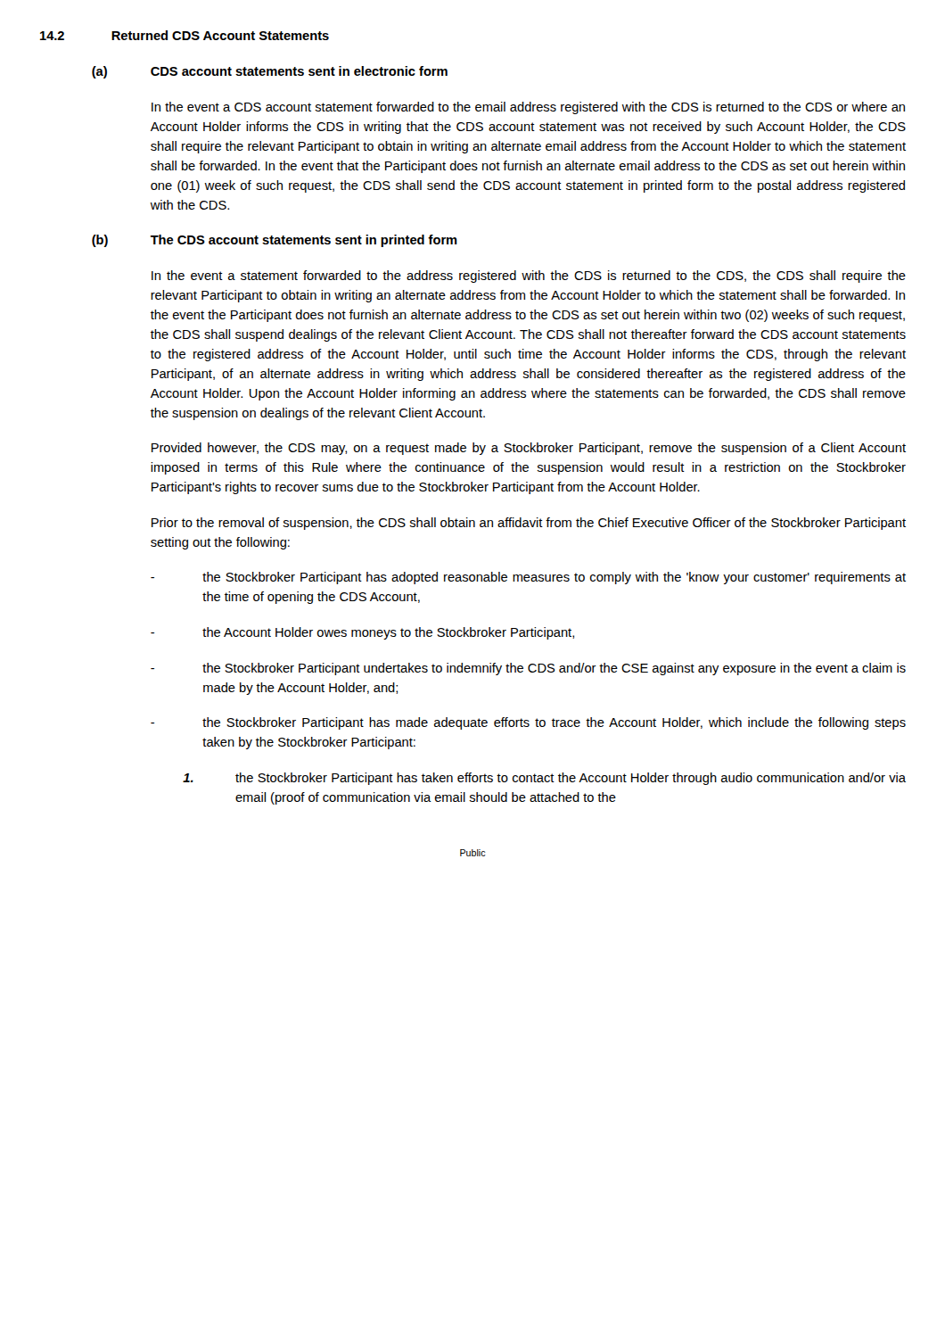14.2 Returned CDS Account Statements
(a) CDS account statements sent in electronic form
In the event a CDS account statement forwarded to the email address registered with the CDS is returned to the CDS or where an Account Holder informs the CDS in writing that the CDS account statement was not received by such Account Holder, the CDS shall require the relevant Participant to obtain in writing an alternate email address from the Account Holder to which the statement shall be forwarded. In the event that the Participant does not furnish an alternate email address to the CDS as set out herein within one (01) week of such request, the CDS shall send the CDS account statement in printed form to the postal address registered with the CDS.
(b) The CDS account statements sent in printed form
In the event a statement forwarded to the address registered with the CDS is returned to the CDS, the CDS shall require the relevant Participant to obtain in writing an alternate address from the Account Holder to which the statement shall be forwarded. In the event the Participant does not furnish an alternate address to the CDS as set out herein within two (02) weeks of such request, the CDS shall suspend dealings of the relevant Client Account. The CDS shall not thereafter forward the CDS account statements to the registered address of the Account Holder, until such time the Account Holder informs the CDS, through the relevant Participant, of an alternate address in writing which address shall be considered thereafter as the registered address of the Account Holder. Upon the Account Holder informing an address where the statements can be forwarded, the CDS shall remove the suspension on dealings of the relevant Client Account.
Provided however, the CDS may, on a request made by a Stockbroker Participant, remove the suspension of a Client Account imposed in terms of this Rule where the continuance of the suspension would result in a restriction on the Stockbroker Participant's rights to recover sums due to the Stockbroker Participant from the Account Holder.
Prior to the removal of suspension, the CDS shall obtain an affidavit from the Chief Executive Officer of the Stockbroker Participant setting out the following:
- the Stockbroker Participant has adopted reasonable measures to comply with the 'know your customer' requirements at the time of opening the CDS Account,
- the Account Holder owes moneys to the Stockbroker Participant,
- the Stockbroker Participant undertakes to indemnify the CDS and/or the CSE against any exposure in the event a claim is made by the Account Holder, and;
- the Stockbroker Participant has made adequate efforts to trace the Account Holder, which include the following steps taken by the Stockbroker Participant:
1. the Stockbroker Participant has taken efforts to contact the Account Holder through audio communication and/or via email (proof of communication via email should be attached to the
Public